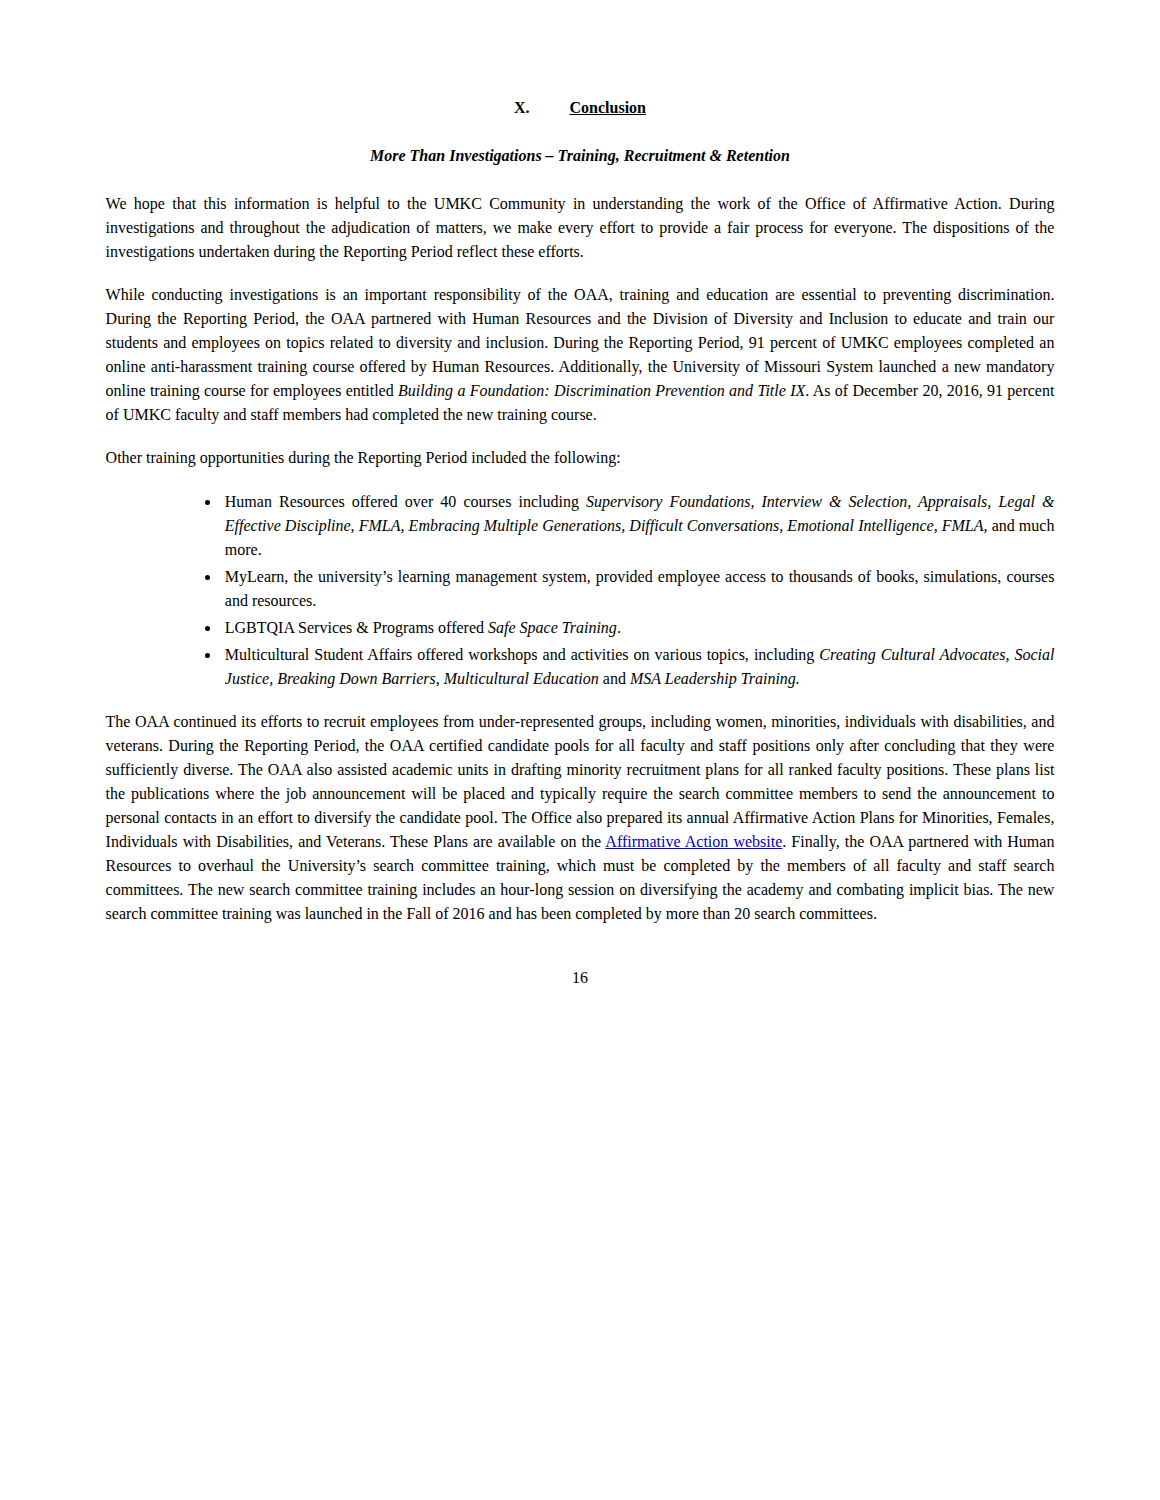X. Conclusion
More Than Investigations – Training, Recruitment & Retention
We hope that this information is helpful to the UMKC Community in understanding the work of the Office of Affirmative Action. During investigations and throughout the adjudication of matters, we make every effort to provide a fair process for everyone. The dispositions of the investigations undertaken during the Reporting Period reflect these efforts.
While conducting investigations is an important responsibility of the OAA, training and education are essential to preventing discrimination. During the Reporting Period, the OAA partnered with Human Resources and the Division of Diversity and Inclusion to educate and train our students and employees on topics related to diversity and inclusion. During the Reporting Period, 91 percent of UMKC employees completed an online anti-harassment training course offered by Human Resources. Additionally, the University of Missouri System launched a new mandatory online training course for employees entitled Building a Foundation: Discrimination Prevention and Title IX. As of December 20, 2016, 91 percent of UMKC faculty and staff members had completed the new training course.
Other training opportunities during the Reporting Period included the following:
Human Resources offered over 40 courses including Supervisory Foundations, Interview & Selection, Appraisals, Legal & Effective Discipline, FMLA, Embracing Multiple Generations, Difficult Conversations, Emotional Intelligence, FMLA, and much more.
MyLearn, the university’s learning management system, provided employee access to thousands of books, simulations, courses and resources.
LGBTQIA Services & Programs offered Safe Space Training.
Multicultural Student Affairs offered workshops and activities on various topics, including Creating Cultural Advocates, Social Justice, Breaking Down Barriers, Multicultural Education and MSA Leadership Training.
The OAA continued its efforts to recruit employees from under-represented groups, including women, minorities, individuals with disabilities, and veterans. During the Reporting Period, the OAA certified candidate pools for all faculty and staff positions only after concluding that they were sufficiently diverse. The OAA also assisted academic units in drafting minority recruitment plans for all ranked faculty positions. These plans list the publications where the job announcement will be placed and typically require the search committee members to send the announcement to personal contacts in an effort to diversify the candidate pool. The Office also prepared its annual Affirmative Action Plans for Minorities, Females, Individuals with Disabilities, and Veterans. These Plans are available on the Affirmative Action website. Finally, the OAA partnered with Human Resources to overhaul the University’s search committee training, which must be completed by the members of all faculty and staff search committees. The new search committee training includes an hour-long session on diversifying the academy and combating implicit bias. The new search committee training was launched in the Fall of 2016 and has been completed by more than 20 search committees.
16